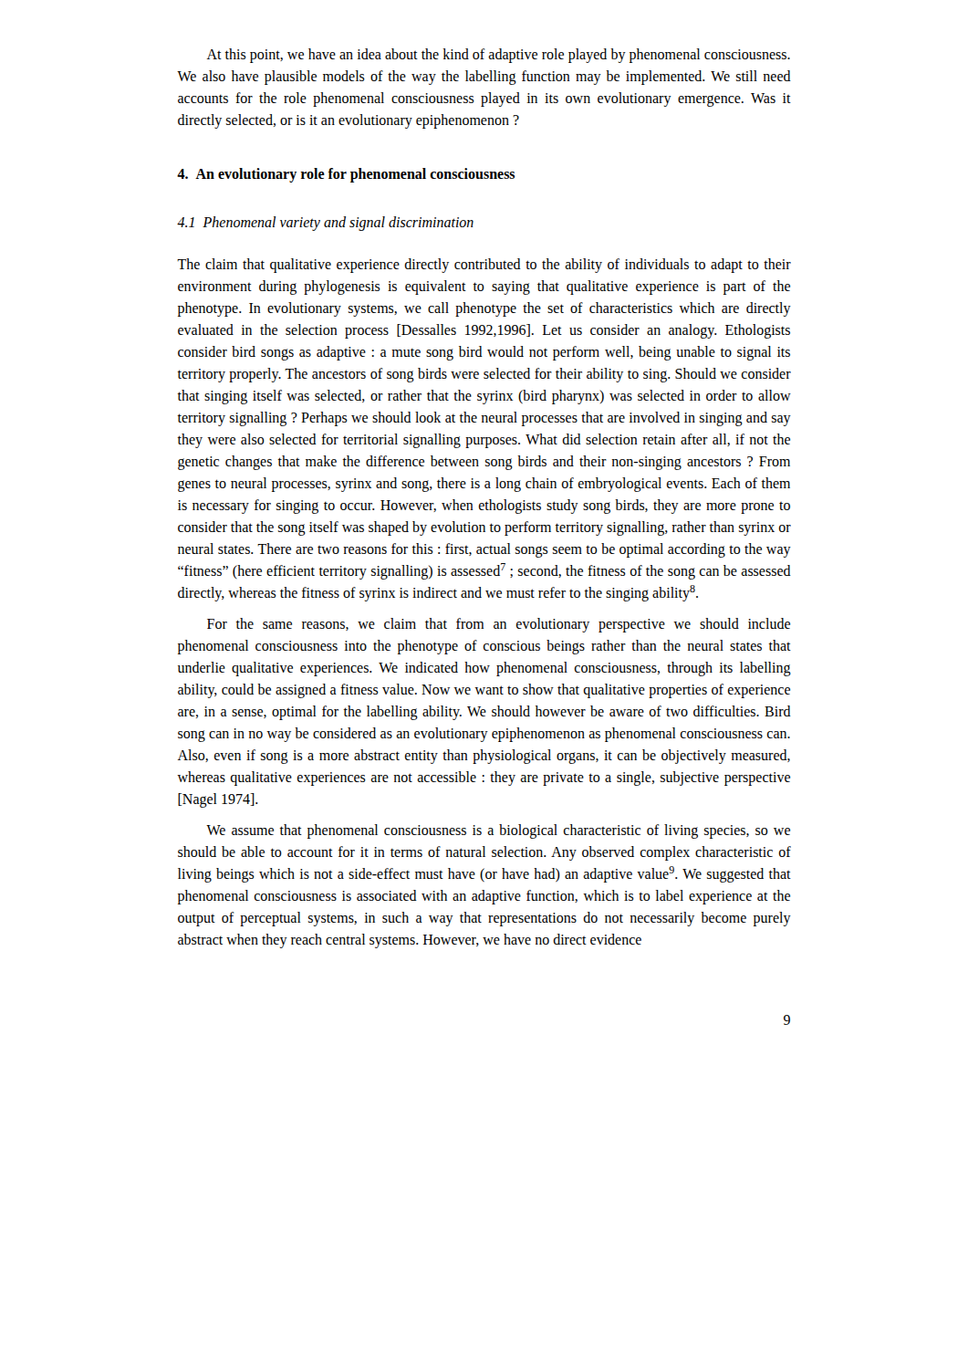At this point, we have an idea about the kind of adaptive role played by phenomenal consciousness. We also have plausible models of the way the labelling function may be implemented. We still need accounts for the role phenomenal consciousness played in its own evolutionary emergence. Was it directly selected, or is it an evolutionary epiphenomenon ?
4. An evolutionary role for phenomenal consciousness
4.1 Phenomenal variety and signal discrimination
The claim that qualitative experience directly contributed to the ability of individuals to adapt to their environment during phylogenesis is equivalent to saying that qualitative experience is part of the phenotype. In evolutionary systems, we call phenotype the set of characteristics which are directly evaluated in the selection process [Dessalles 1992,1996]. Let us consider an analogy. Ethologists consider bird songs as adaptive : a mute song bird would not perform well, being unable to signal its territory properly. The ancestors of song birds were selected for their ability to sing. Should we consider that singing itself was selected, or rather that the syrinx (bird pharynx) was selected in order to allow territory signalling ? Perhaps we should look at the neural processes that are involved in singing and say they were also selected for territorial signalling purposes. What did selection retain after all, if not the genetic changes that make the difference between song birds and their non-singing ancestors ? From genes to neural processes, syrinx and song, there is a long chain of embryological events. Each of them is necessary for singing to occur. However, when ethologists study song birds, they are more prone to consider that the song itself was shaped by evolution to perform territory signalling, rather than syrinx or neural states. There are two reasons for this : first, actual songs seem to be optimal according to the way “fitness” (here efficient territory signalling) is assessed7 ; second, the fitness of the song can be assessed directly, whereas the fitness of syrinx is indirect and we must refer to the singing ability8.
For the same reasons, we claim that from an evolutionary perspective we should include phenomenal consciousness into the phenotype of conscious beings rather than the neural states that underlie qualitative experiences. We indicated how phenomenal consciousness, through its labelling ability, could be assigned a fitness value. Now we want to show that qualitative properties of experience are, in a sense, optimal for the labelling ability. We should however be aware of two difficulties. Bird song can in no way be considered as an evolutionary epiphenomenon as phenomenal consciousness can. Also, even if song is a more abstract entity than physiological organs, it can be objectively measured, whereas qualitative experiences are not accessible : they are private to a single, subjective perspective [Nagel 1974].
We assume that phenomenal consciousness is a biological characteristic of living species, so we should be able to account for it in terms of natural selection. Any observed complex characteristic of living beings which is not a side-effect must have (or have had) an adaptive value9. We suggested that phenomenal consciousness is associated with an adaptive function, which is to label experience at the output of perceptual systems, in such a way that representations do not necessarily become purely abstract when they reach central systems. However, we have no direct evidence
9